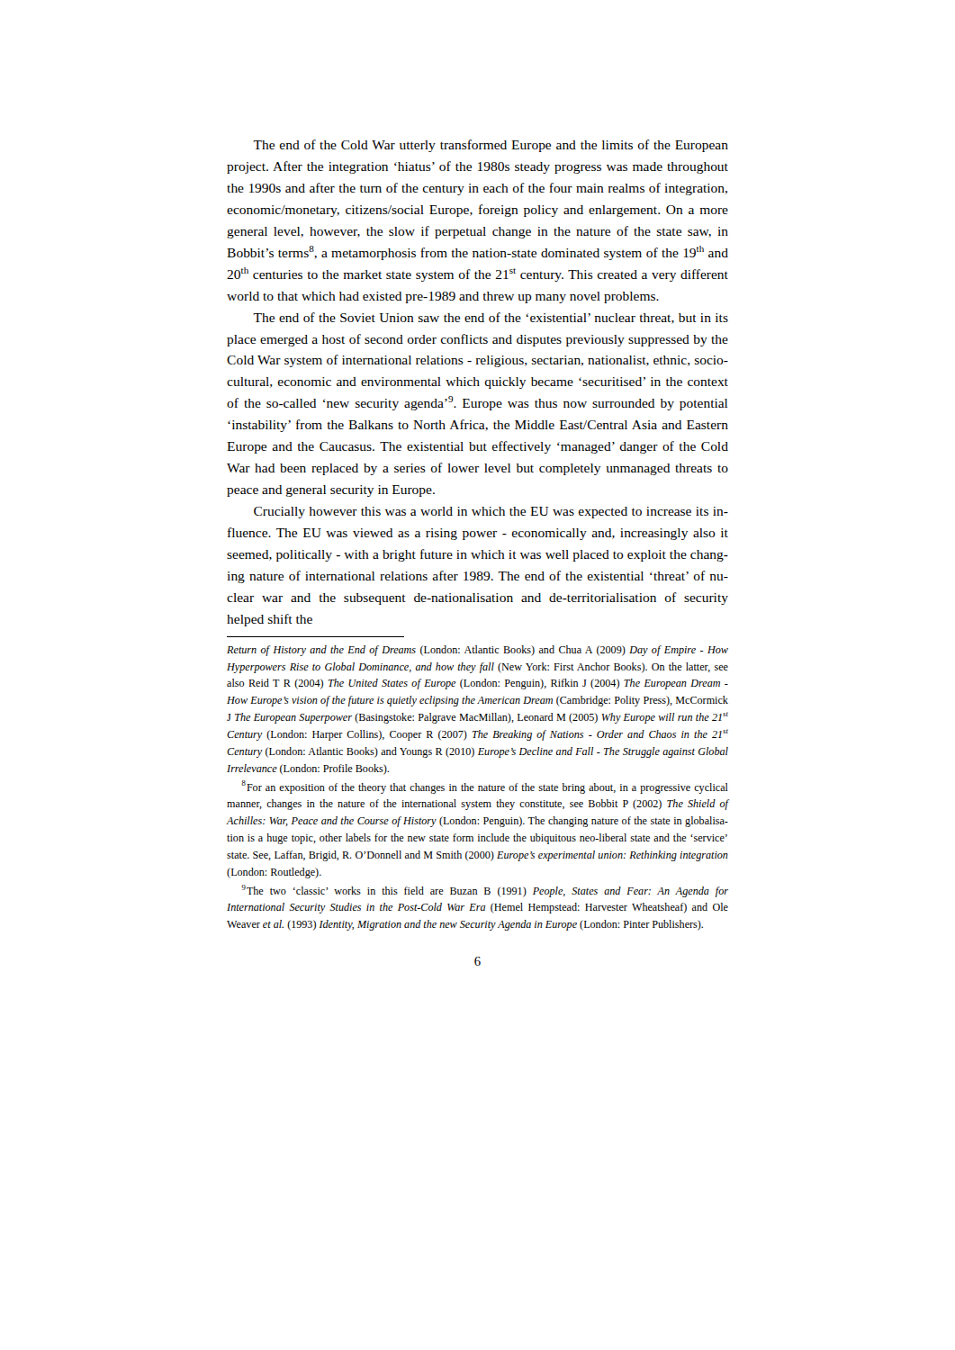The end of the Cold War utterly transformed Europe and the limits of the European project. After the integration ‘hiatus’ of the 1980s steady progress was made throughout the 1990s and after the turn of the century in each of the four main realms of integration, economic/monetary, citizens/social Europe, foreign policy and enlargement. On a more general level, however, the slow if perpetual change in the nature of the state saw, in Bobbit’s terms8, a metamorphosis from the nation-state dominated system of the 19th and 20th centuries to the market state system of the 21st century. This created a very different world to that which had existed pre-1989 and threw up many novel problems.
The end of the Soviet Union saw the end of the ‘existential’ nuclear threat, but in its place emerged a host of second order conflicts and disputes previously suppressed by the Cold War system of international relations - religious, sectarian, nationalist, ethnic, socio-cultural, economic and environmental which quickly became ‘securitised’ in the context of the so-called ‘new security agenda’9. Europe was thus now surrounded by potential ‘instability’ from the Balkans to North Africa, the Middle East/Central Asia and Eastern Europe and the Caucasus. The existential but effectively ‘managed’ danger of the Cold War had been replaced by a series of lower level but completely unmanaged threats to peace and general security in Europe.
Crucially however this was a world in which the EU was expected to increase its influence. The EU was viewed as a rising power - economically and, increasingly also it seemed, politically - with a bright future in which it was well placed to exploit the changing nature of international relations after 1989. The end of the existential ‘threat’ of nuclear war and the subsequent de-nationalisation and de-territorialisation of security helped shift the
Return of History and the End of Dreams (London: Atlantic Books) and Chua A (2009) Day of Empire - How Hyperpowers Rise to Global Dominance, and how they fall (New York: First Anchor Books). On the latter, see also Reid T R (2004) The United States of Europe (London: Penguin), Rifkin J (2004) The European Dream - How Europe’s vision of the future is quietly eclipsing the American Dream (Cambridge: Polity Press), McCormick J The European Superpower (Basingstoke: Palgrave MacMillan), Leonard M (2005) Why Europe will run the 21st Century (London: Harper Collins), Cooper R (2007) The Breaking of Nations - Order and Chaos in the 21st Century (London: Atlantic Books) and Youngs R (2010) Europe’s Decline and Fall - The Struggle against Global Irrelevance (London: Profile Books).
8For an exposition of the theory that changes in the nature of the state bring about, in a progressive cyclical manner, changes in the nature of the international system they constitute, see Bobbit P (2002) The Shield of Achilles: War, Peace and the Course of History (London: Penguin). The changing nature of the state in globalisation is a huge topic, other labels for the new state form include the ubiquitous neo-liberal state and the ‘service’ state. See, Laffan, Brigid, R. O’Donnell and M Smith (2000) Europe’s experimental union: Rethinking integration (London: Routledge).
9The two ‘classic’ works in this field are Buzan B (1991) People, States and Fear: An Agenda for International Security Studies in the Post-Cold War Era (Hemel Hempstead: Harvester Wheatsheaf) and Ole Weaver et al. (1993) Identity, Migration and the new Security Agenda in Europe (London: Pinter Publishers).
6